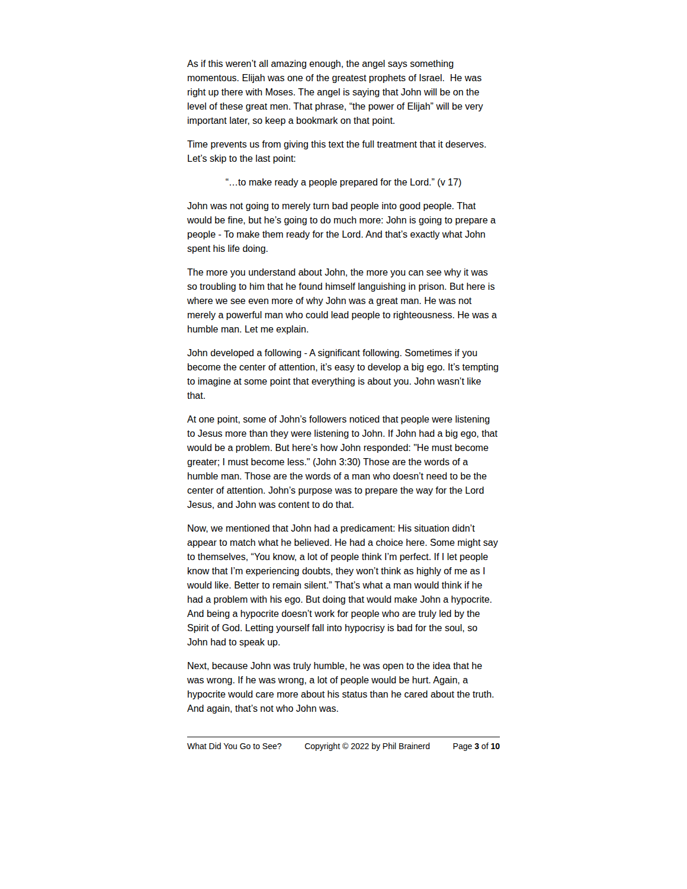As if this weren’t all amazing enough, the angel says something momentous. Elijah was one of the greatest prophets of Israel. He was right up there with Moses. The angel is saying that John will be on the level of these great men. That phrase, “the power of Elijah” will be very important later, so keep a bookmark on that point.
Time prevents us from giving this text the full treatment that it deserves. Let’s skip to the last point:
“…to make ready a people prepared for the Lord.” (v 17)
John was not going to merely turn bad people into good people. That would be fine, but he’s going to do much more: John is going to prepare a people - To make them ready for the Lord. And that’s exactly what John spent his life doing.
The more you understand about John, the more you can see why it was so troubling to him that he found himself languishing in prison. But here is where we see even more of why John was a great man. He was not merely a powerful man who could lead people to righteousness. He was a humble man. Let me explain.
John developed a following - A significant following. Sometimes if you become the center of attention, it’s easy to develop a big ego. It’s tempting to imagine at some point that everything is about you. John wasn’t like that.
At one point, some of John’s followers noticed that people were listening to Jesus more than they were listening to John. If John had a big ego, that would be a problem. But here’s how John responded: "He must become greater; I must become less." (John 3:30) Those are the words of a humble man. Those are the words of a man who doesn’t need to be the center of attention. John’s purpose was to prepare the way for the Lord Jesus, and John was content to do that.
Now, we mentioned that John had a predicament: His situation didn’t appear to match what he believed. He had a choice here. Some might say to themselves, “You know, a lot of people think I’m perfect. If I let people know that I’m experiencing doubts, they won’t think as highly of me as I would like. Better to remain silent.” That’s what a man would think if he had a problem with his ego. But doing that would make John a hypocrite. And being a hypocrite doesn’t work for people who are truly led by the Spirit of God. Letting yourself fall into hypocrisy is bad for the soul, so John had to speak up.
Next, because John was truly humble, he was open to the idea that he was wrong. If he was wrong, a lot of people would be hurt. Again, a hypocrite would care more about his status than he cared about the truth. And again, that’s not who John was.
What Did You Go to See? Copyright © 2022 by Phil Brainerd Page 3 of 10